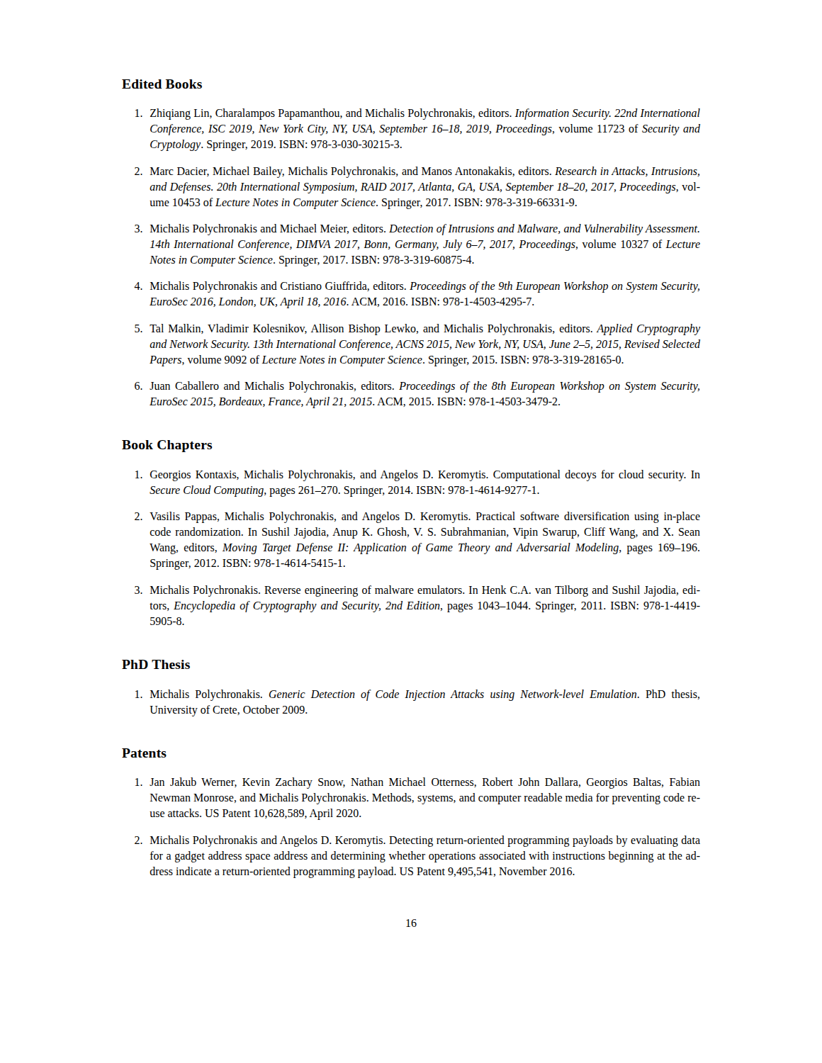Edited Books
Zhiqiang Lin, Charalampos Papamanthou, and Michalis Polychronakis, editors. Information Security. 22nd International Conference, ISC 2019, New York City, NY, USA, September 16–18, 2019, Proceedings, volume 11723 of Security and Cryptology. Springer, 2019. ISBN: 978-3-030-30215-3.
Marc Dacier, Michael Bailey, Michalis Polychronakis, and Manos Antonakakis, editors. Research in Attacks, Intrusions, and Defenses. 20th International Symposium, RAID 2017, Atlanta, GA, USA, September 18–20, 2017, Proceedings, volume 10453 of Lecture Notes in Computer Science. Springer, 2017. ISBN: 978-3-319-66331-9.
Michalis Polychronakis and Michael Meier, editors. Detection of Intrusions and Malware, and Vulnerability Assessment. 14th International Conference, DIMVA 2017, Bonn, Germany, July 6–7, 2017, Proceedings, volume 10327 of Lecture Notes in Computer Science. Springer, 2017. ISBN: 978-3-319-60875-4.
Michalis Polychronakis and Cristiano Giuffrida, editors. Proceedings of the 9th European Workshop on System Security, EuroSec 2016, London, UK, April 18, 2016. ACM, 2016. ISBN: 978-1-4503-4295-7.
Tal Malkin, Vladimir Kolesnikov, Allison Bishop Lewko, and Michalis Polychronakis, editors. Applied Cryptography and Network Security. 13th International Conference, ACNS 2015, New York, NY, USA, June 2–5, 2015, Revised Selected Papers, volume 9092 of Lecture Notes in Computer Science. Springer, 2015. ISBN: 978-3-319-28165-0.
Juan Caballero and Michalis Polychronakis, editors. Proceedings of the 8th European Workshop on System Security, EuroSec 2015, Bordeaux, France, April 21, 2015. ACM, 2015. ISBN: 978-1-4503-3479-2.
Book Chapters
Georgios Kontaxis, Michalis Polychronakis, and Angelos D. Keromytis. Computational decoys for cloud security. In Secure Cloud Computing, pages 261–270. Springer, 2014. ISBN: 978-1-4614-9277-1.
Vasilis Pappas, Michalis Polychronakis, and Angelos D. Keromytis. Practical software diversification using in-place code randomization. In Sushil Jajodia, Anup K. Ghosh, V. S. Subrahmanian, Vipin Swarup, Cliff Wang, and X. Sean Wang, editors, Moving Target Defense II: Application of Game Theory and Adversarial Modeling, pages 169–196. Springer, 2012. ISBN: 978-1-4614-5415-1.
Michalis Polychronakis. Reverse engineering of malware emulators. In Henk C.A. van Tilborg and Sushil Jajodia, editors, Encyclopedia of Cryptography and Security, 2nd Edition, pages 1043–1044. Springer, 2011. ISBN: 978-1-4419-5905-8.
PhD Thesis
Michalis Polychronakis. Generic Detection of Code Injection Attacks using Network-level Emulation. PhD thesis, University of Crete, October 2009.
Patents
Jan Jakub Werner, Kevin Zachary Snow, Nathan Michael Otterness, Robert John Dallara, Georgios Baltas, Fabian Newman Monrose, and Michalis Polychronakis. Methods, systems, and computer readable media for preventing code reuse attacks. US Patent 10,628,589, April 2020.
Michalis Polychronakis and Angelos D. Keromytis. Detecting return-oriented programming payloads by evaluating data for a gadget address space address and determining whether operations associated with instructions beginning at the address indicate a return-oriented programming payload. US Patent 9,495,541, November 2016.
16